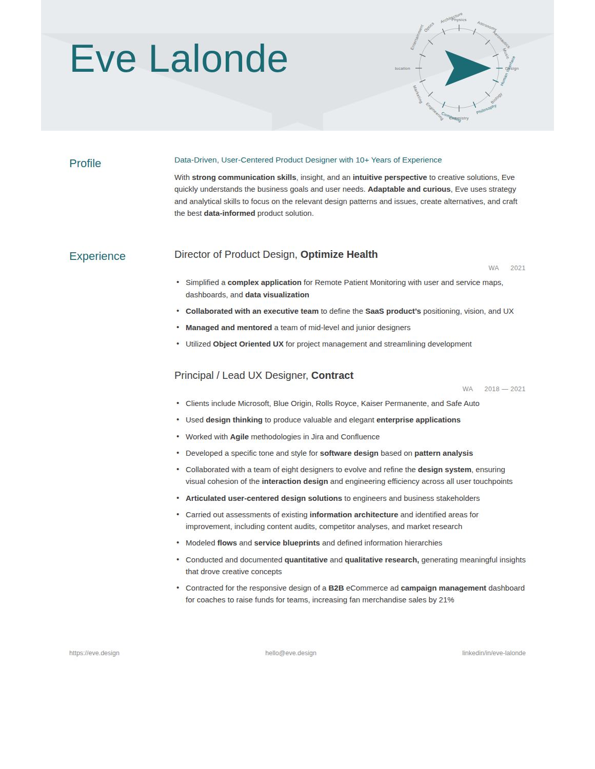Eve Lalonde
Compass of interests Physics Astronomy Aeronautics Music Design Human Interface Biology Philosophy Chemistry Computing Engineering Marketing Education Entertainment Optics Architecture
Profile
Data-Driven, User-Centered Product Designer with 10+ Years of Experience
With strong communication skills, insight, and an intuitive perspective to creative solutions, Eve quickly understands the business goals and user needs. Adaptable and curious, Eve uses strategy and analytical skills to focus on the relevant design patterns and issues, create alternatives, and craft the best data-informed product solution.
Experience
Director of Product Design, Optimize Health
WA 2021
Simplified a complex application for Remote Patient Monitoring with user and service maps, dashboards, and data visualization
Collaborated with an executive team to define the SaaS product’s positioning, vision, and UX
Managed and mentored a team of mid-level and junior designers
Utilized Object Oriented UX for project management and streamlining development
Principal / Lead UX Designer, Contract
WA 2018 — 2021
Clients include Microsoft, Blue Origin, Rolls Royce, Kaiser Permanente, and Safe Auto
Used design thinking to produce valuable and elegant enterprise applications
Worked with Agile methodologies in Jira and Confluence
Developed a specific tone and style for software design based on pattern analysis
Collaborated with a team of eight designers to evolve and refine the design system, ensuring visual cohesion of the interaction design and engineering efficiency across all user touchpoints
Articulated user-centered design solutions to engineers and business stakeholders
Carried out assessments of existing information architecture and identified areas for improvement, including content audits, competitor analyses, and market research
Modeled flows and service blueprints and defined information hierarchies
Conducted and documented quantitative and qualitative research, generating meaningful insights that drove creative concepts
Contracted for the responsive design of a B2B eCommerce ad campaign management dashboard for coaches to raise funds for teams, increasing fan merchandise sales by 21%
https://eve.design hello@eve.design linkedin/in/eve-lalonde